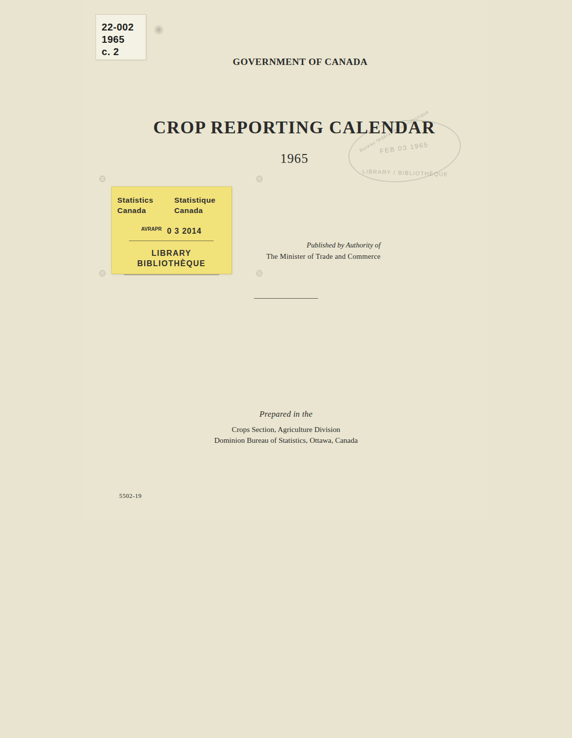22-002
1965
c. 2
GOVERNMENT OF CANADA
Bureau fédéral de la statistique
FEB 03 1965
LIBRARY / BIBLIOTHÈQUE
CROP REPORTING CALENDAR
1965
Statistics Statistique
Canada Canada
AVR APR 0 3 2014
LIBRARY
BIBLIOTHÈQUE
Published by Authority of
The Minister of Trade and Commerce
Prepared in the
Crops Section, Agriculture Division
Dominion Bureau of Statistics, Ottawa, Canada
5502-19